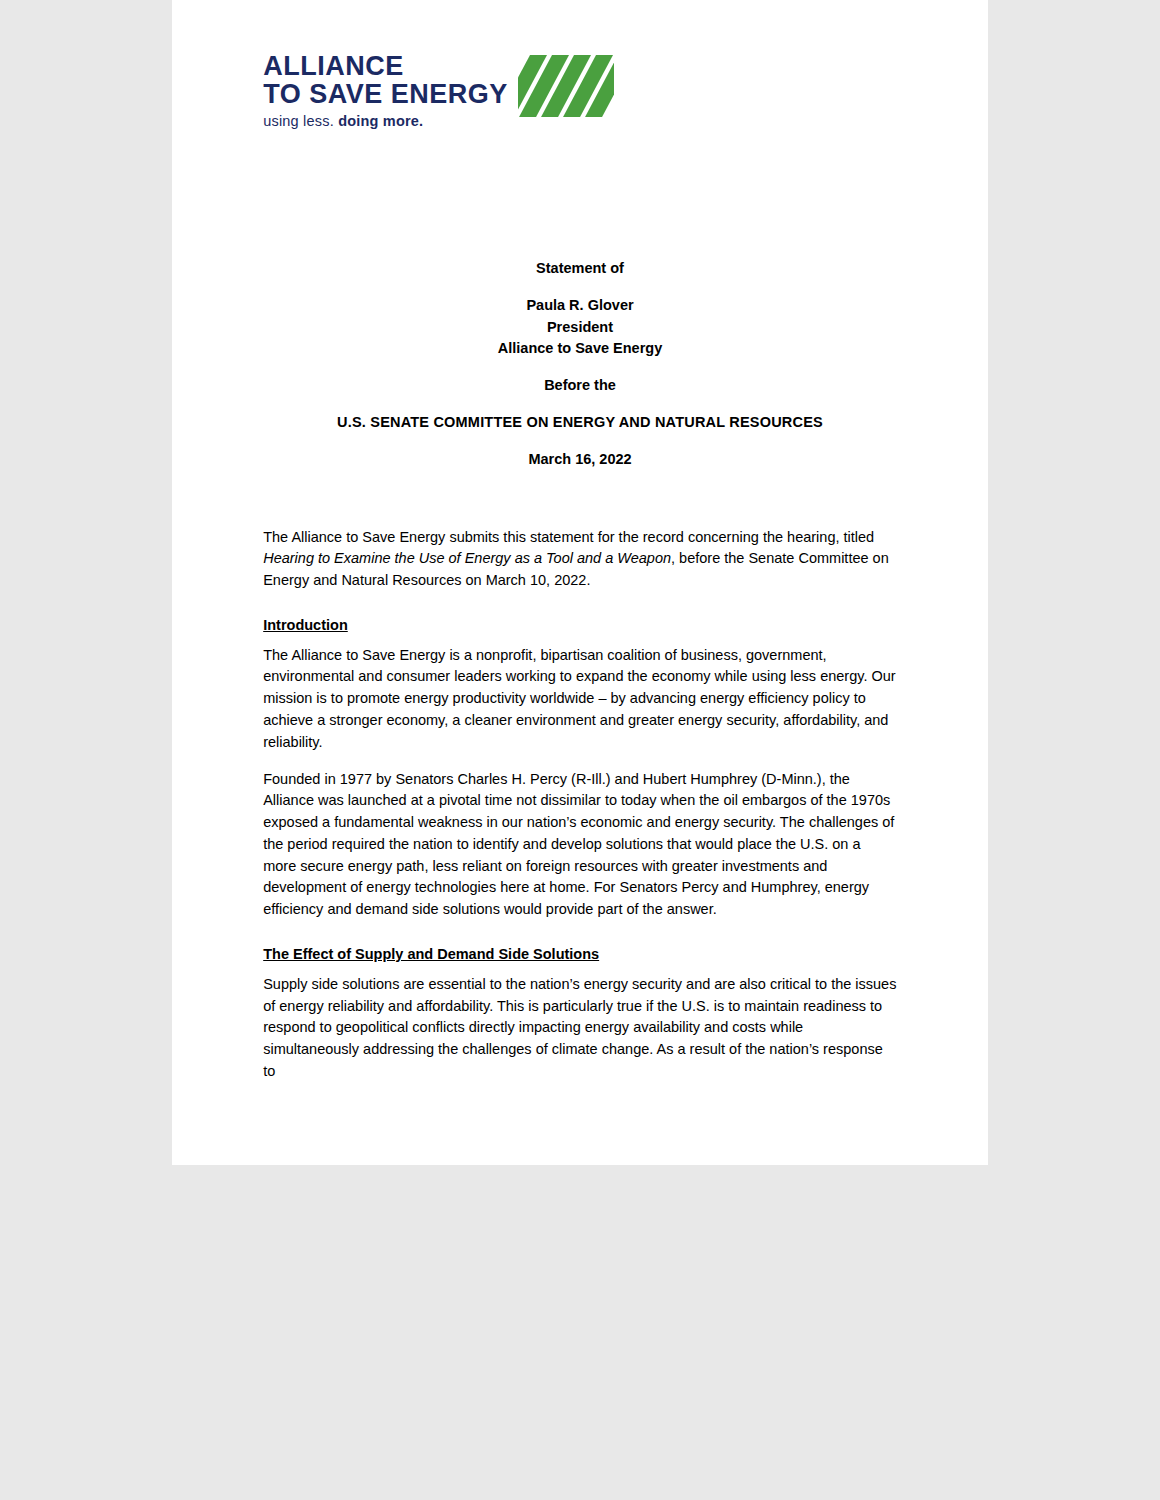ALLIANCE TO SAVE ENERGY using less. doing more.
Statement of
Paula R. Glover President Alliance to Save Energy
Before the
U.S. SENATE COMMITTEE ON ENERGY AND NATURAL RESOURCES
March 16, 2022
The Alliance to Save Energy submits this statement for the record concerning the hearing, titled Hearing to Examine the Use of Energy as a Tool and a Weapon, before the Senate Committee on Energy and Natural Resources on March 10, 2022.
Introduction
The Alliance to Save Energy is a nonprofit, bipartisan coalition of business, government, environmental and consumer leaders working to expand the economy while using less energy. Our mission is to promote energy productivity worldwide – by advancing energy efficiency policy to achieve a stronger economy, a cleaner environment and greater energy security, affordability, and reliability.
Founded in 1977 by Senators Charles H. Percy (R-Ill.) and Hubert Humphrey (D-Minn.), the Alliance was launched at a pivotal time not dissimilar to today when the oil embargos of the 1970s exposed a fundamental weakness in our nation’s economic and energy security. The challenges of the period required the nation to identify and develop solutions that would place the U.S. on a more secure energy path, less reliant on foreign resources with greater investments and development of energy technologies here at home. For Senators Percy and Humphrey, energy efficiency and demand side solutions would provide part of the answer.
The Effect of Supply and Demand Side Solutions
Supply side solutions are essential to the nation’s energy security and are also critical to the issues of energy reliability and affordability. This is particularly true if the U.S. is to maintain readiness to respond to geopolitical conflicts directly impacting energy availability and costs while simultaneously addressing the challenges of climate change. As a result of the nation’s response to